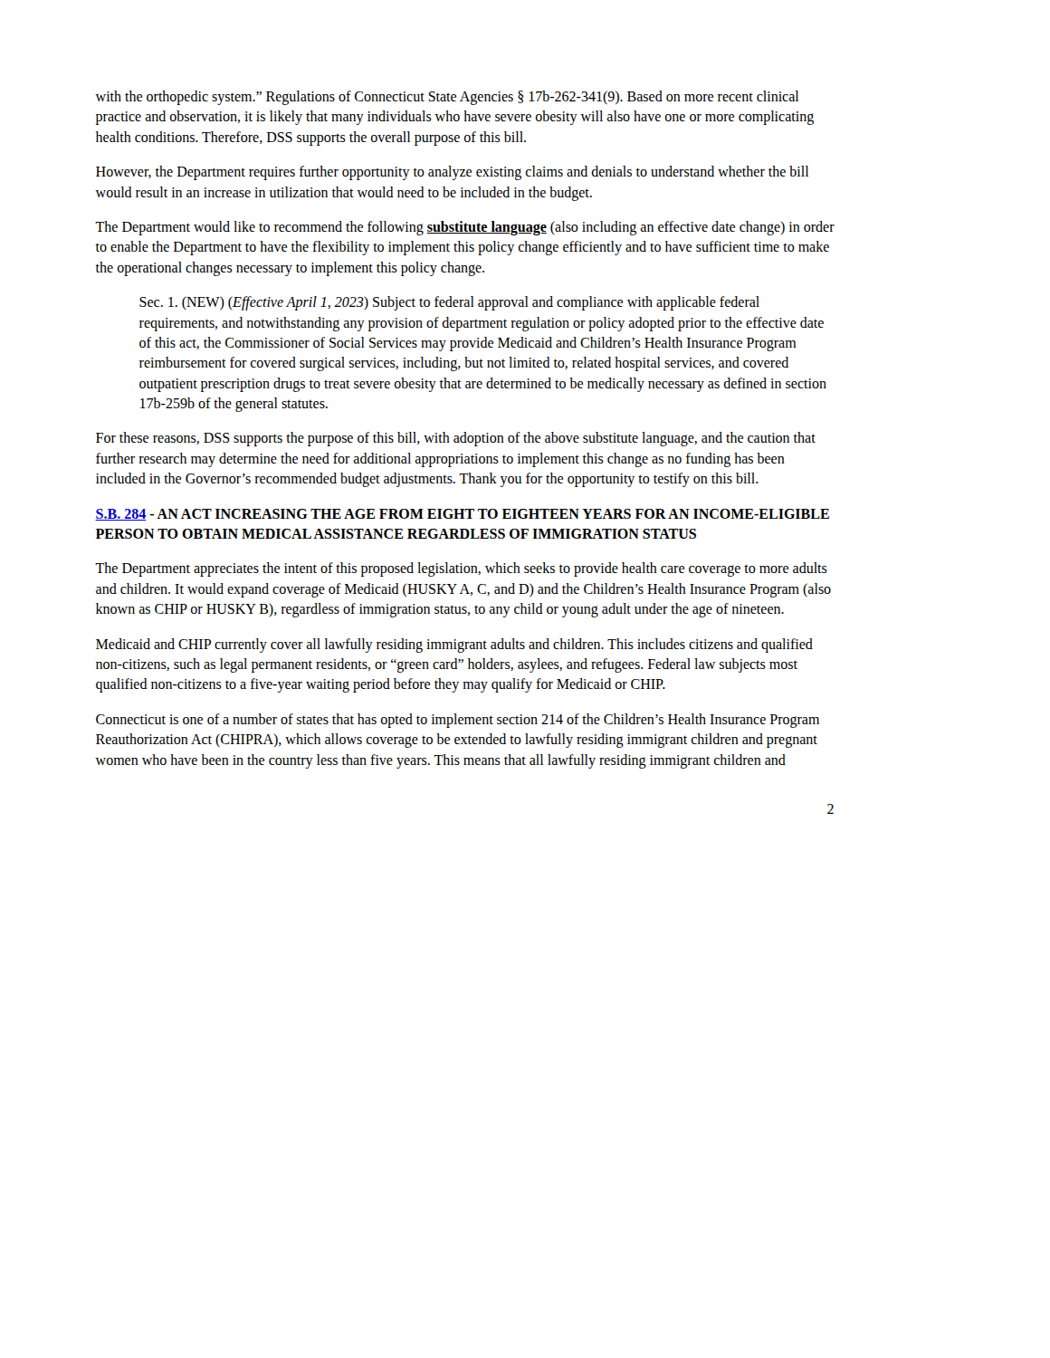with the orthopedic system.” Regulations of Connecticut State Agencies § 17b-262-341(9). Based on more recent clinical practice and observation, it is likely that many individuals who have severe obesity will also have one or more complicating health conditions. Therefore, DSS supports the overall purpose of this bill.
However, the Department requires further opportunity to analyze existing claims and denials to understand whether the bill would result in an increase in utilization that would need to be included in the budget.
The Department would like to recommend the following substitute language (also including an effective date change) in order to enable the Department to have the flexibility to implement this policy change efficiently and to have sufficient time to make the operational changes necessary to implement this policy change.
Sec. 1. (NEW) (Effective April 1, 2023) Subject to federal approval and compliance with applicable federal requirements, and notwithstanding any provision of department regulation or policy adopted prior to the effective date of this act, the Commissioner of Social Services may provide Medicaid and Children’s Health Insurance Program reimbursement for covered surgical services, including, but not limited to, related hospital services, and covered outpatient prescription drugs to treat severe obesity that are determined to be medically necessary as defined in section 17b-259b of the general statutes.
For these reasons, DSS supports the purpose of this bill, with adoption of the above substitute language, and the caution that further research may determine the need for additional appropriations to implement this change as no funding has been included in the Governor’s recommended budget adjustments. Thank you for the opportunity to testify on this bill.
S.B. 284 - AN ACT INCREASING THE AGE FROM EIGHT TO EIGHTEEN YEARS FOR AN INCOME-ELIGIBLE PERSON TO OBTAIN MEDICAL ASSISTANCE REGARDLESS OF IMMIGRATION STATUS
The Department appreciates the intent of this proposed legislation, which seeks to provide health care coverage to more adults and children. It would expand coverage of Medicaid (HUSKY A, C, and D) and the Children’s Health Insurance Program (also known as CHIP or HUSKY B), regardless of immigration status, to any child or young adult under the age of nineteen.
Medicaid and CHIP currently cover all lawfully residing immigrant adults and children. This includes citizens and qualified non-citizens, such as legal permanent residents, or “green card” holders, asylees, and refugees. Federal law subjects most qualified non-citizens to a five-year waiting period before they may qualify for Medicaid or CHIP.
Connecticut is one of a number of states that has opted to implement section 214 of the Children’s Health Insurance Program Reauthorization Act (CHIPRA), which allows coverage to be extended to lawfully residing immigrant children and pregnant women who have been in the country less than five years. This means that all lawfully residing immigrant children and
2